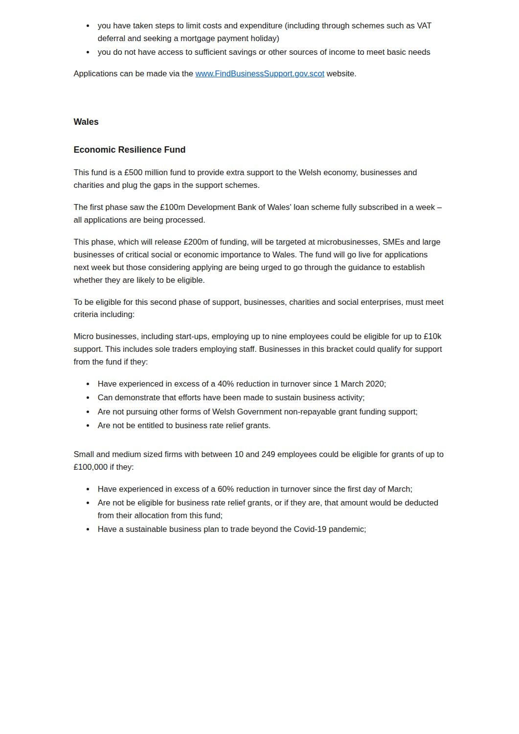you have taken steps to limit costs and expenditure (including through schemes such as VAT deferral and seeking a mortgage payment holiday)
you do not have access to sufficient savings or other sources of income to meet basic needs
Applications can be made via the www.FindBusinessSupport.gov.scot website.
Wales
Economic Resilience Fund
This fund is a £500 million fund to provide extra support to the Welsh economy, businesses and charities and plug the gaps in the support schemes.
The first phase saw the £100m Development Bank of Wales' loan scheme fully subscribed in a week – all applications are being processed.
This phase, which will release £200m of funding, will be targeted at microbusinesses, SMEs and large businesses of critical social or economic importance to Wales. The fund will go live for applications next week but those considering applying are being urged to go through the guidance to establish whether they are likely to be eligible.
To be eligible for this second phase of support, businesses, charities and social enterprises, must meet criteria including:
Micro businesses, including start-ups, employing up to nine employees could be eligible for up to £10k support. This includes sole traders employing staff. Businesses in this bracket could qualify for support from the fund if they:
Have experienced in excess of a 40% reduction in turnover since 1 March 2020;
Can demonstrate that efforts have been made to sustain business activity;
Are not pursuing other forms of Welsh Government non-repayable grant funding support;
Are not be entitled to business rate relief grants.
Small and medium sized firms with between 10 and 249 employees could be eligible for grants of up to £100,000 if they:
Have experienced in excess of a 60% reduction in turnover since the first day of March;
Are not be eligible for business rate relief grants, or if they are, that amount would be deducted from their allocation from this fund;
Have a sustainable business plan to trade beyond the Covid-19 pandemic;